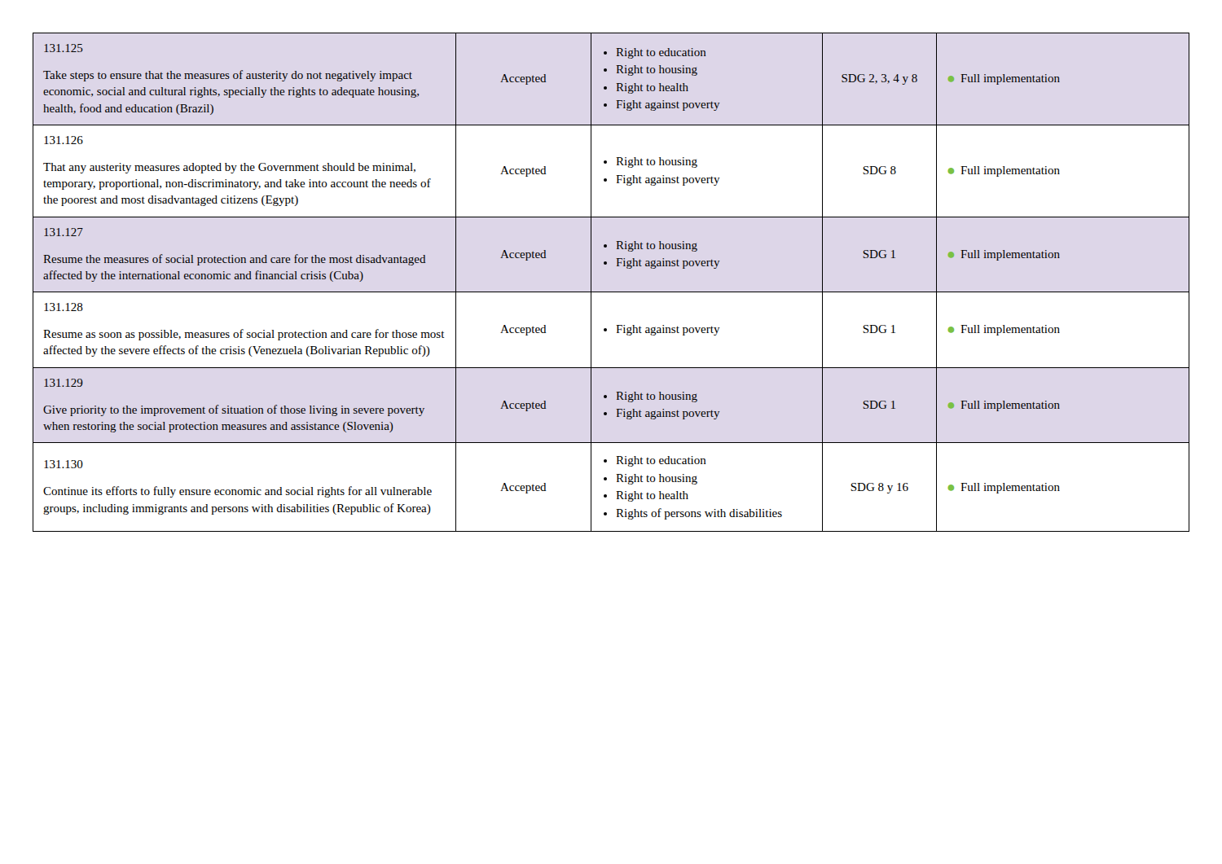| 131.125 Take steps to ensure that the measures of austerity do not negatively impact economic, social and cultural rights, specially the rights to adequate housing, health, food and education (Brazil) | Accepted | Right to education Right to housing Right to health Fight against poverty | SDG 2, 3, 4 y 8 | ● Full implementation |
| 131.126 That any austerity measures adopted by the Government should be minimal, temporary, proportional, non-discriminatory, and take into account the needs of the poorest and most disadvantaged citizens (Egypt) | Accepted | Right to housing Fight against poverty | SDG 8 | ● Full implementation |
| 131.127 Resume the measures of social protection and care for the most disadvantaged affected by the international economic and financial crisis (Cuba) | Accepted | Right to housing Fight against poverty | SDG 1 | ● Full implementation |
| 131.128 Resume as soon as possible, measures of social protection and care for those most affected by the severe effects of the crisis (Venezuela (Bolivarian Republic of)) | Accepted | Fight against poverty | SDG 1 | ● Full implementation |
| 131.129 Give priority to the improvement of situation of those living in severe poverty when restoring the social protection measures and assistance (Slovenia) | Accepted | Right to housing Fight against poverty | SDG 1 | ● Full implementation |
| 131.130 Continue its efforts to fully ensure economic and social rights for all vulnerable groups, including immigrants and persons with disabilities (Republic of Korea) | Accepted | Right to education Right to housing Right to health Rights of persons with disabilities | SDG 8 y 16 | ● Full implementation |